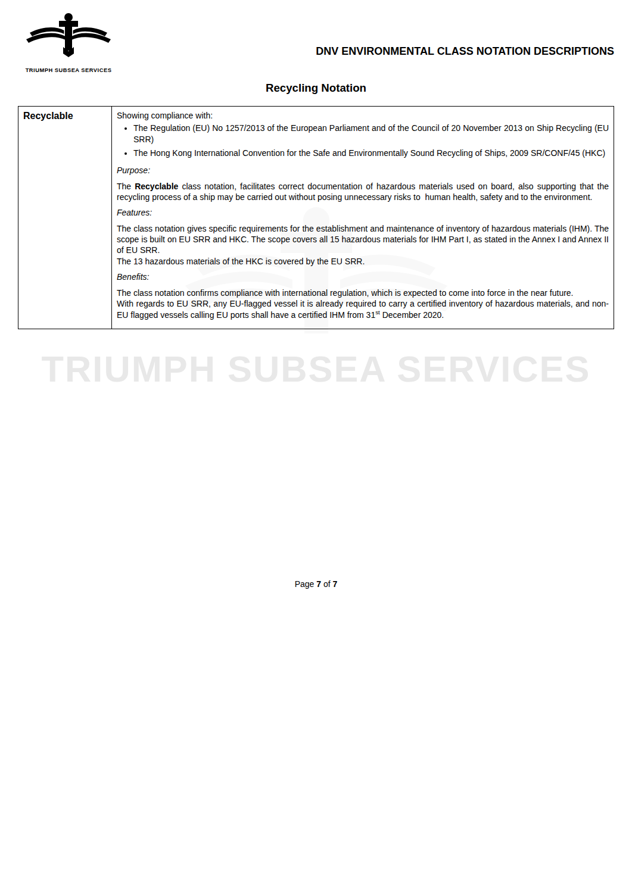TRIUMPH SUBSEA SERVICES
TRIUMPH SUBSEA SERVICES
DNV ENVIRONMENTAL CLASS NOTATION DESCRIPTIONS
Recycling Notation
| Recyclable | Showing compliance with: The Regulation (EU) No 1257/2013 of the European Parliament and of the Council of 20 November 2013 on Ship Recycling (EU SRR) The Hong Kong International Convention for the Safe and Environmentally Sound Recycling of Ships, 2009 SR/CONF/45 (HKC) Purpose: The Recyclable class notation, facilitates correct documentation of hazardous materials used on board, also supporting that the recycling process of a ship may be carried out without posing unnecessary risks to human health, safety and to the environment. Features: The class notation gives specific requirements for the establishment and maintenance of inventory of hazardous materials (IHM). The scope is built on EU SRR and HKC. The scope covers all 15 hazardous materials for IHM Part I, as stated in the Annex I and Annex II of EU SRR. The 13 hazardous materials of the HKC is covered by the EU SRR. Benefits: The class notation confirms compliance with international regulation, which is expected to come into force in the near future. With regards to EU SRR, any EU-flagged vessel it is already required to carry a certified inventory of hazardous materials, and non-EU flagged vessels calling EU ports shall have a certified IHM from 31 st December 2020. |
Page 7 of 7